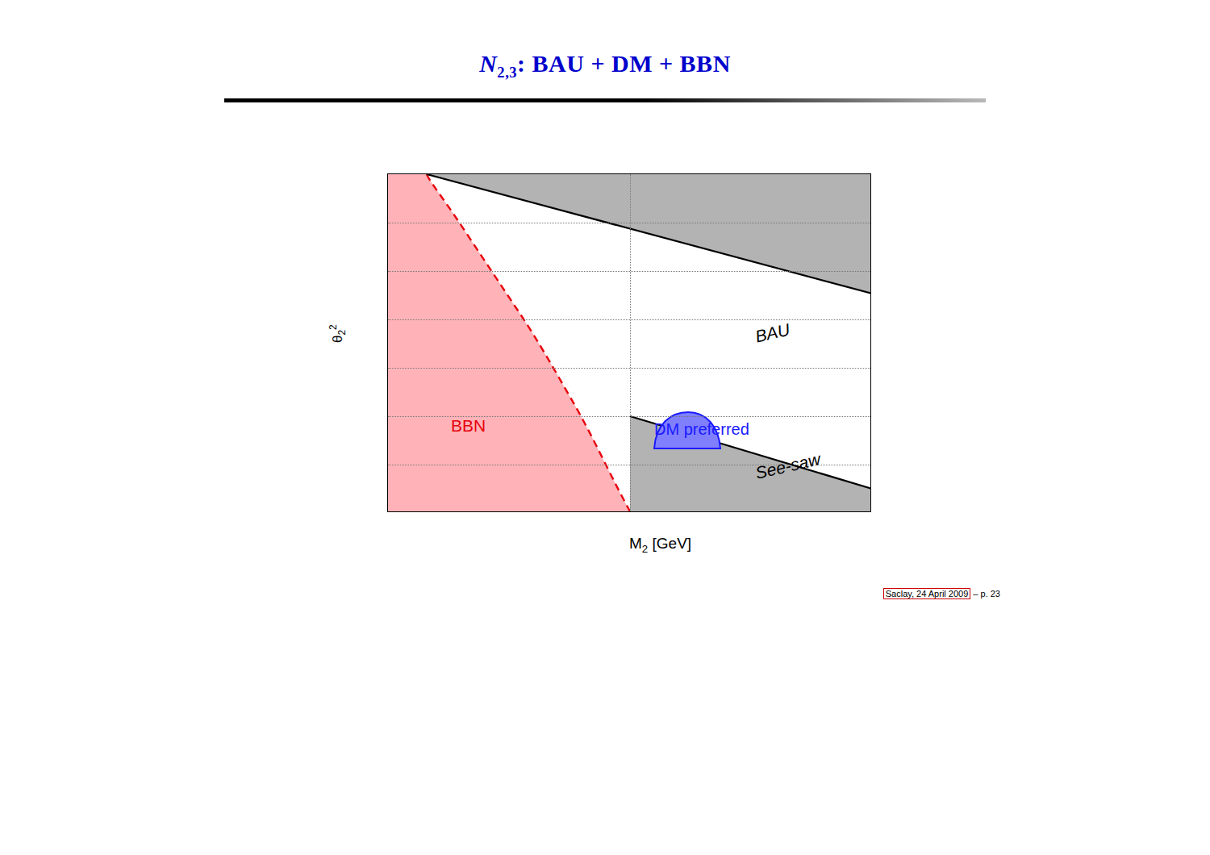N2,3: BAU + DM + BBN
θ22
M2 [GeV]
10-5
10-6
10-7
10-8
10-9
10-10
10-11
10-12
0.1
1
10
BBN
DM preferred
BAU
See-saw
Saclay, 24 April 2009 – p. 23